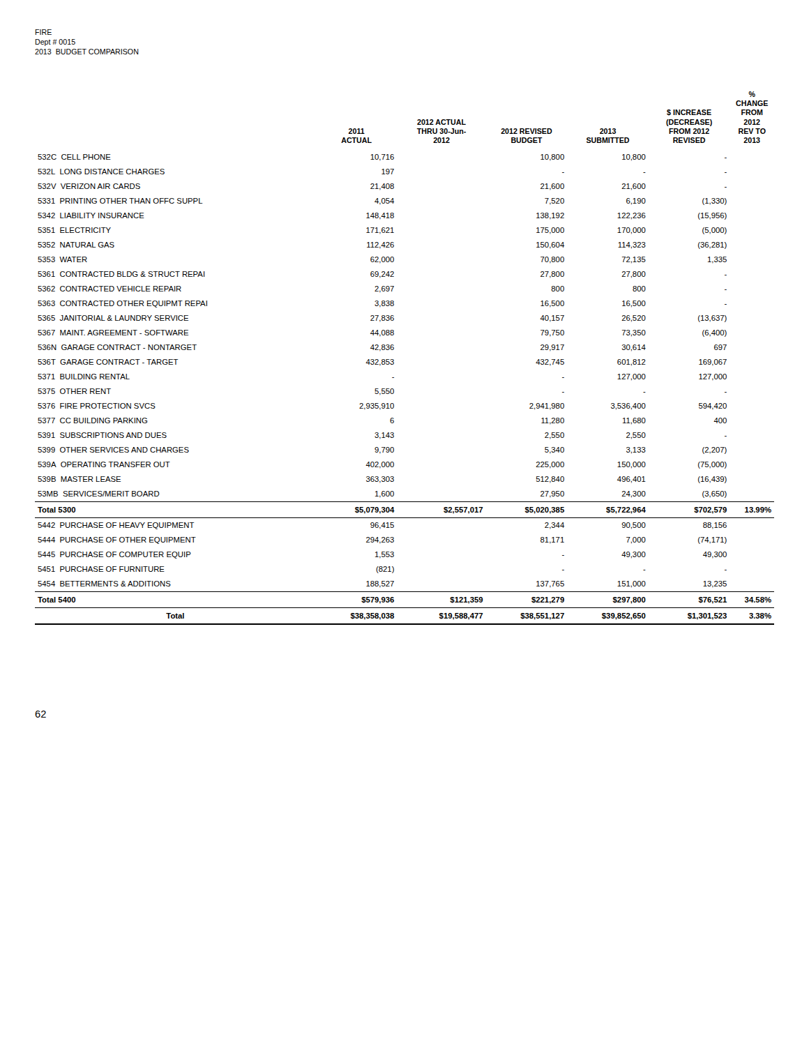FIRE
Dept # 0015
2013 BUDGET COMPARISON
| | 2011 ACTUAL | 2012 ACTUAL THRU 30-Jun- 2012 | 2012 REVISED BUDGET | 2013 SUBMITTED | $ INCREASE (DECREASE) FROM 2012 REVISED | % CHANGE FROM 2012 REV TO 2013 |
| --- | --- | --- | --- | --- | --- | --- |
| 532C CELL PHONE | 10,716 | | 10,800 | 10,800 | - | |
| 532L LONG DISTANCE CHARGES | 197 | | - | - | - | |
| 532V VERIZON AIR CARDS | 21,408 | | 21,600 | 21,600 | - | |
| 5331 PRINTING OTHER THAN OFFC SUPPL | 4,054 | | 7,520 | 6,190 | (1,330) | |
| 5342 LIABILITY INSURANCE | 148,418 | | 138,192 | 122,236 | (15,956) | |
| 5351 ELECTRICITY | 171,621 | | 175,000 | 170,000 | (5,000) | |
| 5352 NATURAL GAS | 112,426 | | 150,604 | 114,323 | (36,281) | |
| 5353 WATER | 62,000 | | 70,800 | 72,135 | 1,335 | |
| 5361 CONTRACTED BLDG & STRUCT REPAI | 69,242 | | 27,800 | 27,800 | - | |
| 5362 CONTRACTED VEHICLE REPAIR | 2,697 | | 800 | 800 | - | |
| 5363 CONTRACTED OTHER EQUIPMT REPAI | 3,838 | | 16,500 | 16,500 | - | |
| 5365 JANITORIAL & LAUNDRY SERVICE | 27,836 | | 40,157 | 26,520 | (13,637) | |
| 5367 MAINT. AGREEMENT - SOFTWARE | 44,088 | | 79,750 | 73,350 | (6,400) | |
| 536N GARAGE CONTRACT - NONTARGET | 42,836 | | 29,917 | 30,614 | 697 | |
| 536T GARAGE CONTRACT - TARGET | 432,853 | | 432,745 | 601,812 | 169,067 | |
| 5371 BUILDING RENTAL | - | | - | 127,000 | 127,000 | |
| 5375 OTHER RENT | 5,550 | | - | - | - | |
| 5376 FIRE PROTECTION SVCS | 2,935,910 | | 2,941,980 | 3,536,400 | 594,420 | |
| 5377 CC BUILDING PARKING | 6 | | 11,280 | 11,680 | 400 | |
| 5391 SUBSCRIPTIONS AND DUES | 3,143 | | 2,550 | 2,550 | - | |
| 5399 OTHER SERVICES AND CHARGES | 9,790 | | 5,340 | 3,133 | (2,207) | |
| 539A OPERATING TRANSFER OUT | 402,000 | | 225,000 | 150,000 | (75,000) | |
| 539B MASTER LEASE | 363,303 | | 512,840 | 496,401 | (16,439) | |
| 53MB SERVICES/MERIT BOARD | 1,600 | | 27,950 | 24,300 | (3,650) | |
| Total 5300 | $5,079,304 | $2,557,017 | $5,020,385 | $5,722,964 | $702,579 | 13.99% |
| 5442 PURCHASE OF HEAVY EQUIPMENT | 96,415 | | 2,344 | 90,500 | 88,156 | |
| 5444 PURCHASE OF OTHER EQUIPMENT | 294,263 | | 81,171 | 7,000 | (74,171) | |
| 5445 PURCHASE OF COMPUTER EQUIP | 1,553 | | - | 49,300 | 49,300 | |
| 5451 PURCHASE OF FURNITURE | (821) | | - | - | - | |
| 5454 BETTERMENTS & ADDITIONS | 188,527 | | 137,765 | 151,000 | 13,235 | |
| Total 5400 | $579,936 | $121,359 | $221,279 | $297,800 | $76,521 | 34.58% |
| Total | $38,358,038 | $19,588,477 | $38,551,127 | $39,852,650 | $1,301,523 | 3.38% |
62